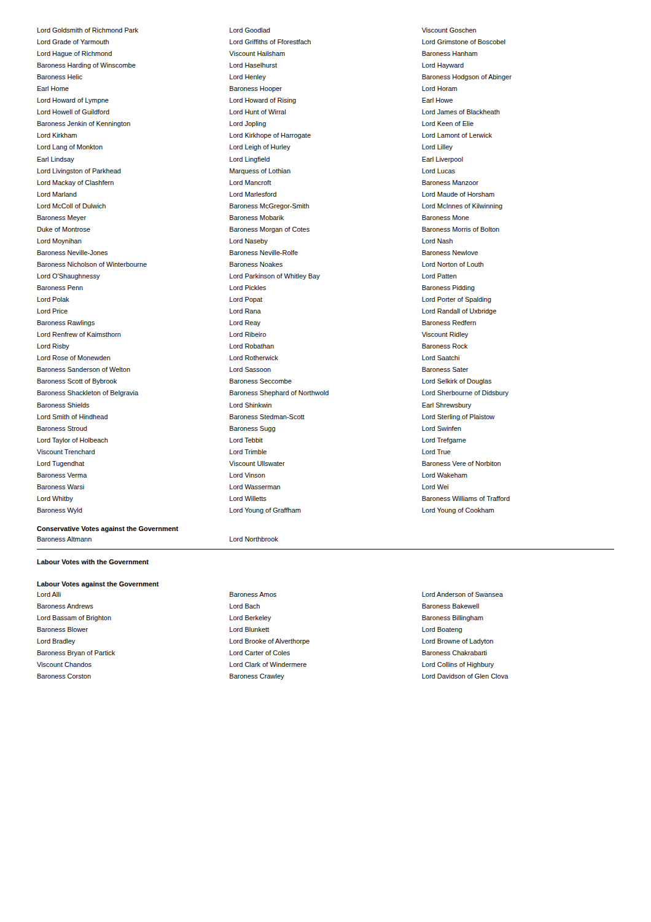| Lord Goldsmith of Richmond Park | Lord Goodlad | Viscount Goschen |
| Lord Grade of Yarmouth | Lord Griffiths of Fforestfach | Lord Grimstone of Boscobel |
| Lord Hague of Richmond | Viscount Hailsham | Baroness Hanham |
| Baroness Harding of Winscombe | Lord Haselhurst | Lord Hayward |
| Baroness Helic | Lord Henley | Baroness Hodgson of Abinger |
| Earl Home | Baroness Hooper | Lord Horam |
| Lord Howard of Lympne | Lord Howard of Rising | Earl Howe |
| Lord Howell of Guildford | Lord Hunt of Wirral | Lord James of Blackheath |
| Baroness Jenkin of Kennington | Lord Jopling | Lord Keen of Elie |
| Lord Kirkham | Lord Kirkhope of Harrogate | Lord Lamont of Lerwick |
| Lord Lang of Monkton | Lord Leigh of Hurley | Lord Lilley |
| Earl Lindsay | Lord Lingfield | Earl Liverpool |
| Lord Livingston of Parkhead | Marquess of Lothian | Lord Lucas |
| Lord Mackay of Clashfern | Lord Mancroft | Baroness Manzoor |
| Lord Marland | Lord Marlesford | Lord Maude of Horsham |
| Lord McColl of Dulwich | Baroness McGregor-Smith | Lord McInnes of Kilwinning |
| Baroness Meyer | Baroness Mobarik | Baroness Mone |
| Duke of Montrose | Baroness Morgan of Cotes | Baroness Morris of Bolton |
| Lord Moynihan | Lord Naseby | Lord Nash |
| Baroness Neville-Jones | Baroness Neville-Rolfe | Baroness Newlove |
| Baroness Nicholson of Winterbourne | Baroness Noakes | Lord Norton of Louth |
| Lord O'Shaughnessy | Lord Parkinson of Whitley Bay | Lord Patten |
| Baroness Penn | Lord Pickles | Baroness Pidding |
| Lord Polak | Lord Popat | Lord Porter of Spalding |
| Lord Price | Lord Rana | Lord Randall of Uxbridge |
| Baroness Rawlings | Lord Reay | Baroness Redfern |
| Lord Renfrew of Kaimsthorn | Lord Ribeiro | Viscount Ridley |
| Lord Risby | Lord Robathan | Baroness Rock |
| Lord Rose of Monewden | Lord Rotherwick | Lord Saatchi |
| Baroness Sanderson of Welton | Lord Sassoon | Baroness Sater |
| Baroness Scott of Bybrook | Baroness Seccombe | Lord Selkirk of Douglas |
| Baroness Shackleton of Belgravia | Baroness Shephard of Northwold | Lord Sherbourne of Didsbury |
| Baroness Shields | Lord Shinkwin | Earl Shrewsbury |
| Lord Smith of Hindhead | Baroness Stedman-Scott | Lord Sterling of Plaistow |
| Baroness Stroud | Baroness Sugg | Lord Swinfen |
| Lord Taylor of Holbeach | Lord Tebbit | Lord Trefgarne |
| Viscount Trenchard | Lord Trimble | Lord True |
| Lord Tugendhat | Viscount Ullswater | Baroness Vere of Norbiton |
| Baroness Verma | Lord Vinson | Lord Wakeham |
| Baroness Warsi | Lord Wasserman | Lord Wei |
| Lord Whitby | Lord Willetts | Baroness Williams of Trafford |
| Baroness Wyld | Lord Young of Graffham | Lord Young of Cookham |
Conservative Votes against the Government
| Baroness Altmann | Lord Northbrook | |
Labour Votes with the Government
Labour Votes against the Government
| Lord Alli | Baroness Amos | Lord Anderson of Swansea |
| Baroness Andrews | Lord Bach | Baroness Bakewell |
| Lord Bassam of Brighton | Lord Berkeley | Baroness Billingham |
| Baroness Blower | Lord Blunkett | Lord Boateng |
| Lord Bradley | Lord Brooke of Alverthorpe | Lord Browne of Ladyton |
| Baroness Bryan of Partick | Lord Carter of Coles | Baroness Chakrabarti |
| Viscount Chandos | Lord Clark of Windermere | Lord Collins of Highbury |
| Baroness Corston | Baroness Crawley | Lord Davidson of Glen Clova |